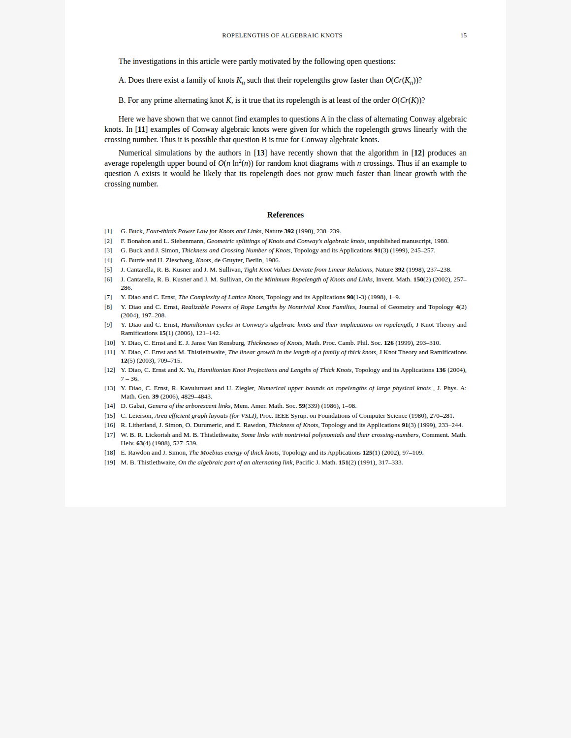ROPELENGTHS OF ALGEBRAIC KNOTS 15
The investigations in this article were partly motivated by the following open questions:
A. Does there exist a family of knots Kn such that their ropelengths grow faster than O(Cr(Kn))?
B. For any prime alternating knot K, is it true that its ropelength is at least of the order O(Cr(K))?
Here we have shown that we cannot find examples to questions A in the class of alternating Conway algebraic knots. In [11] examples of Conway algebraic knots were given for which the ropelength grows linearly with the crossing number. Thus it is possible that question B is true for Conway algebraic knots.
Numerical simulations by the authors in [13] have recently shown that the algorithm in [12] produces an average ropelength upper bound of O(n ln2(n)) for random knot diagrams with n crossings. Thus if an example to question A exists it would be likely that its ropelength does not grow much faster than linear growth with the crossing number.
References
[1] G. Buck, Four-thirds Power Law for Knots and Links, Nature 392 (1998), 238–239.
[2] F. Bonahon and L. Siebenmann, Geometric splittings of Knots and Conway's algebraic knots, unpublished manuscript, 1980.
[3] G. Buck and J. Simon, Thickness and Crossing Number of Knots, Topology and its Applications 91(3) (1999), 245–257.
[4] G. Burde and H. Zieschang, Knots, de Gruyter, Berlin, 1986.
[5] J. Cantarella, R. B. Kusner and J. M. Sullivan, Tight Knot Values Deviate from Linear Relations, Nature 392 (1998), 237–238.
[6] J. Cantarella, R. B. Kusner and J. M. Sullivan, On the Minimum Ropelength of Knots and Links, Invent. Math. 150(2) (2002), 257–286.
[7] Y. Diao and C. Ernst, The Complexity of Lattice Knots, Topology and its Applications 90(1-3) (1998), 1–9.
[8] Y. Diao and C. Ernst, Realizable Powers of Rope Lengths by Nontrivial Knot Families, Journal of Geometry and Topology 4(2) (2004), 197–208.
[9] Y. Diao and C. Ernst, Hamiltonian cycles in Conway's algebraic knots and their implications on ropelength, J Knot Theory and Ramifications 15(1) (2006), 121–142.
[10] Y. Diao, C. Ernst and E. J. Janse Van Rensburg, Thicknesses of Knots, Math. Proc. Camb. Phil. Soc. 126 (1999), 293–310.
[11] Y. Diao, C. Ernst and M. Thistlethwaite, The linear growth in the length of a family of thick knots, J Knot Theory and Ramifications 12(5) (2003), 709–715.
[12] Y. Diao, C. Ernst and X. Yu, Hamiltonian Knot Projections and Lengths of Thick Knots, Topology and its Applications 136 (2004), 7 – 36.
[13] Y. Diao, C. Ernst, R. Kavuluruast and U. Ziegler, Numerical upper bounds on ropelengths of large physical knots , J. Phys. A: Math. Gen. 39 (2006), 4829–4843.
[14] D. Gabai, Genera of the arborescent links, Mem. Amer. Math. Soc. 59(339) (1986), 1–98.
[15] C. Leierson, Area efficient graph layouts (for VSLI), Proc. IEEE Syrup. on Foundations of Computer Science (1980), 270–281.
[16] R. Litherland, J. Simon, O. Durumeric, and E. Rawdon, Thickness of Knots, Topology and its Applications 91(3) (1999), 233–244.
[17] W. B. R. Lickorish and M. B. Thistlethwaite, Some links with nontrivial polynomials and their crossing-numbers, Comment. Math. Helv. 63(4) (1988), 527–539.
[18] E. Rawdon and J. Simon, The Moebius energy of thick knots, Topology and its Applications 125(1) (2002), 97–109.
[19] M. B. Thistlethwaite, On the algebraic part of an alternating link, Pacific J. Math. 151(2) (1991), 317–333.